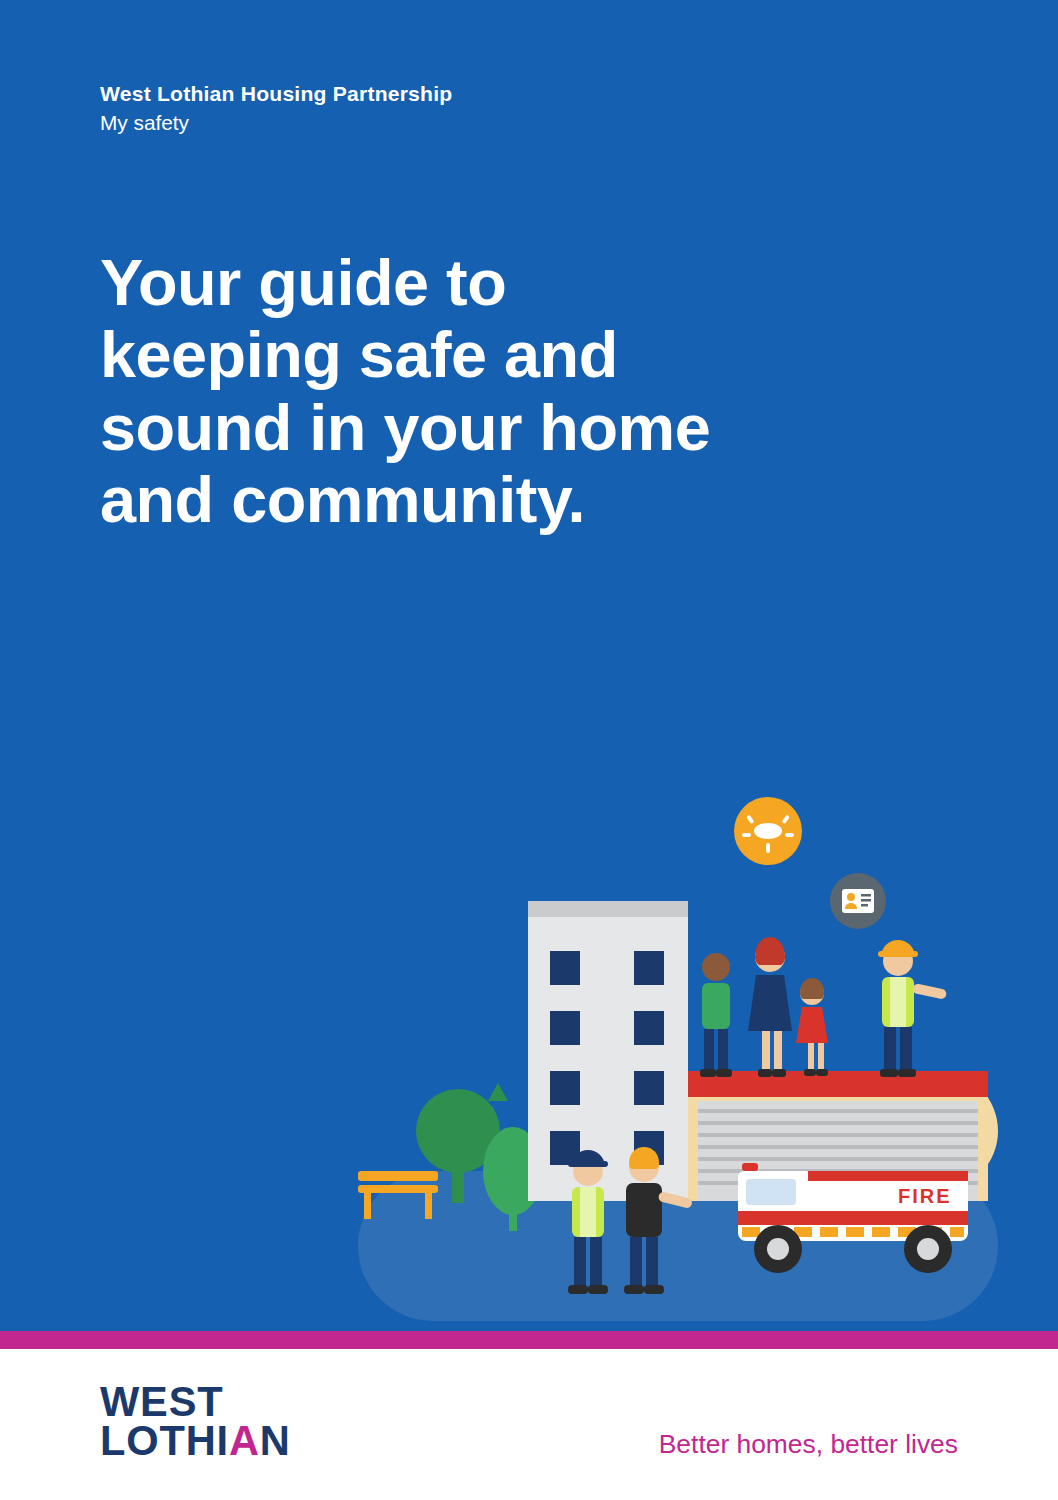West Lothian Housing Partnership
My safety
Your guide to keeping safe and sound in your home and community.
FIRE
WEST LOTHIAN
Better homes, better lives